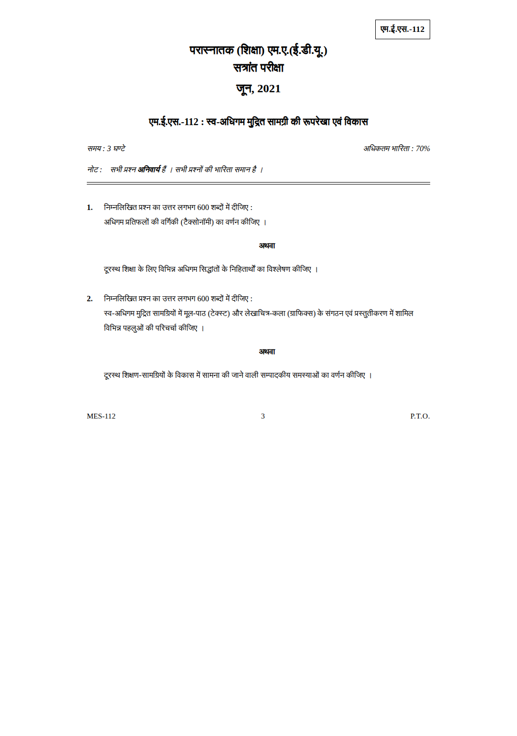एम.ई.एस.-112
परास्नातक (शिक्षा) एम.ए.(ई.डी.यू.)
सत्रांत परीक्षा
जून, 2021
एम.ई.एस.-112 : स्व-अधिगम मुद्रित सामग्री की रूपरेखा एवं विकास
समय : 3 घण्टे अधिकतम भारिता : 70%
नोट : सभी प्रश्न अनिवार्य हैं । सभी प्रश्नों की भारिता समान है ।
1. निम्नलिखित प्रश्न का उत्तर लगभग 600 शब्दों में दीजिए :
अधिगम प्रतिफलों की वर्गिकी (टैक्सोनॉमी) का वर्णन कीजिए ।
अथवा
दूरस्थ शिक्षा के लिए विभिन्न अधिगम सिद्धांतों के निहितार्थों का विश्लेषण कीजिए ।
2. निम्नलिखित प्रश्न का उत्तर लगभग 600 शब्दों में दीजिए :
स्व-अधिगम मुद्रित सामग्रियों में मूल-पाठ (टेक्स्ट) और लेखाचित्र-कला (ग्राफिक्स) के संगठन एवं प्रस्तुतीकरण में शामिल विभिन्न पहलुओं की परिचर्चा कीजिए ।
अथवा
दूरस्थ शिक्षण-सामग्रियों के विकास में सामना की जाने वाली सम्पादकीय समस्याओं का वर्णन कीजिए ।
MES-112 3 P.T.O.